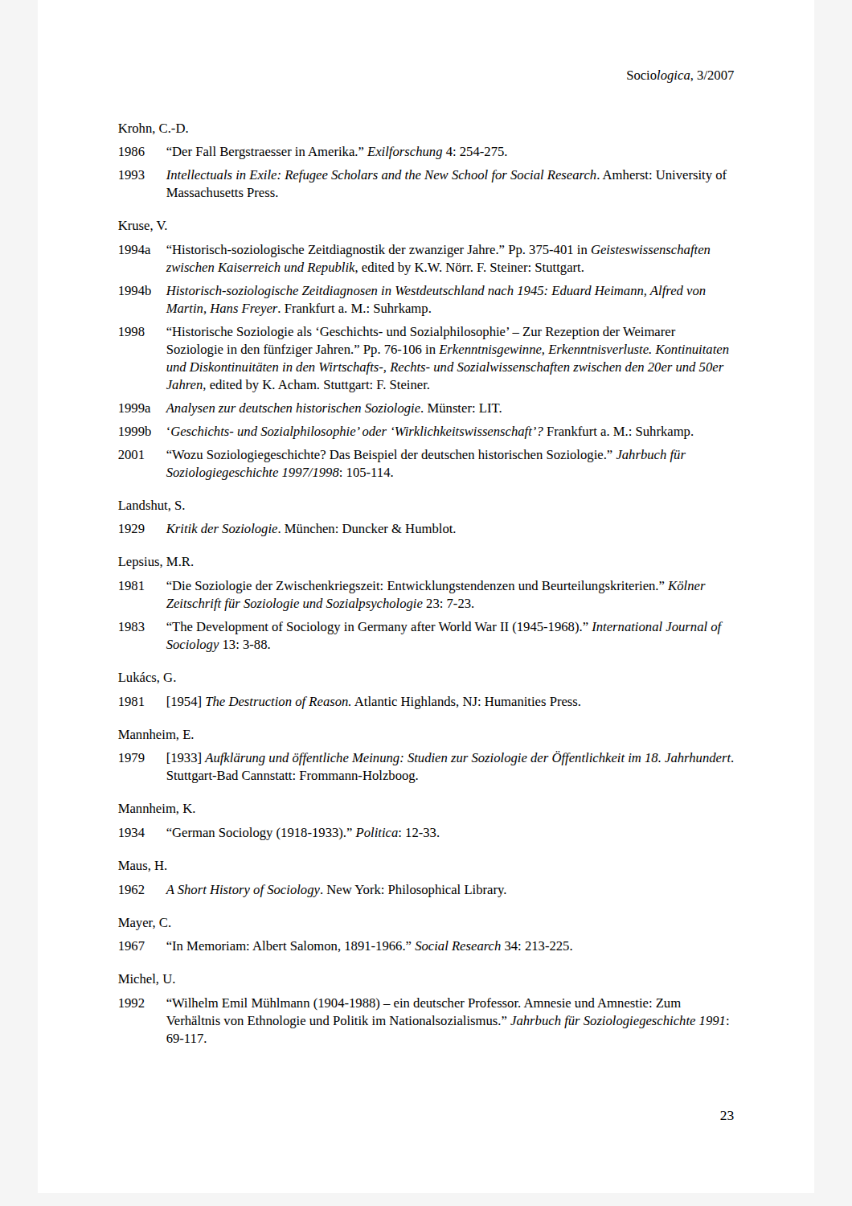Sociologica, 3/2007
Krohn, C.-D.
1986
“Der Fall Bergstraesser in Amerika.” Exilforschung 4: 254-275.
1993
Intellectuals in Exile: Refugee Scholars and the New School for Social Research. Amherst: University of Massachusetts Press.
Kruse, V.
1994a
“Historisch-soziologische Zeitdiagnostik der zwanziger Jahre.” Pp. 375-401 in Geisteswissenschaften zwischen Kaiserreich und Republik, edited by K.W. Nörr. F. Steiner: Stuttgart.
1994b
Historisch-soziologische Zeitdiagnosen in Westdeutschland nach 1945: Eduard Heimann, Alfred von Martin, Hans Freyer. Frankfurt a. M.: Suhrkamp.
1998
“Historische Soziologie als ‘Geschichts- und Sozialphilosophie’ – Zur Rezeption der Weimarer Soziologie in den fünfziger Jahren.” Pp. 76-106 in Erkenntnisgewinne, Erkenntnisverluste. Kontinuitaten und Diskontinuitäten in den Wirtschafts-, Rechts- und Sozialwissenschaften zwischen den 20er und 50er Jahren, edited by K. Acham. Stuttgart: F. Steiner.
1999a
Analysen zur deutschen historischen Soziologie. Münster: LIT.
1999b
‘Geschichts- und Sozialphilosophie’ oder ‘Wirklichkeitswissenschaft’? Frankfurt a. M.: Suhrkamp.
2001
“Wozu Soziologiegeschichte? Das Beispiel der deutschen historischen Soziologie.” Jahrbuch für Soziologiegeschichte 1997/1998: 105-114.
Landshut, S.
1929
Kritik der Soziologie. München: Duncker & Humblot.
Lepsius, M.R.
1981
“Die Soziologie der Zwischenkriegszeit: Entwicklungstendenzen und Beurteilungskriterien.” Kölner Zeitschrift für Soziologie und Sozialpsychologie 23: 7-23.
1983
“The Development of Sociology in Germany after World War II (1945-1968).” International Journal of Sociology 13: 3-88.
Lukács, G.
1981
[1954] The Destruction of Reason. Atlantic Highlands, NJ: Humanities Press.
Mannheim, E.
1979
[1933] Aufklärung und öffentliche Meinung: Studien zur Soziologie der Öffentlichkeit im 18. Jahrhundert. Stuttgart-Bad Cannstatt: Frommann-Holzboog.
Mannheim, K.
1934
“German Sociology (1918-1933).” Politica: 12-33.
Maus, H.
1962
A Short History of Sociology. New York: Philosophical Library.
Mayer, C.
1967
“In Memoriam: Albert Salomon, 1891-1966.” Social Research 34: 213-225.
Michel, U.
1992
“Wilhelm Emil Mühlmann (1904-1988) – ein deutscher Professor. Amnesie und Amnestie: Zum Verhältnis von Ethnologie und Politik im Nationalsozialismus.” Jahrbuch für Soziologiegeschichte 1991: 69-117.
23